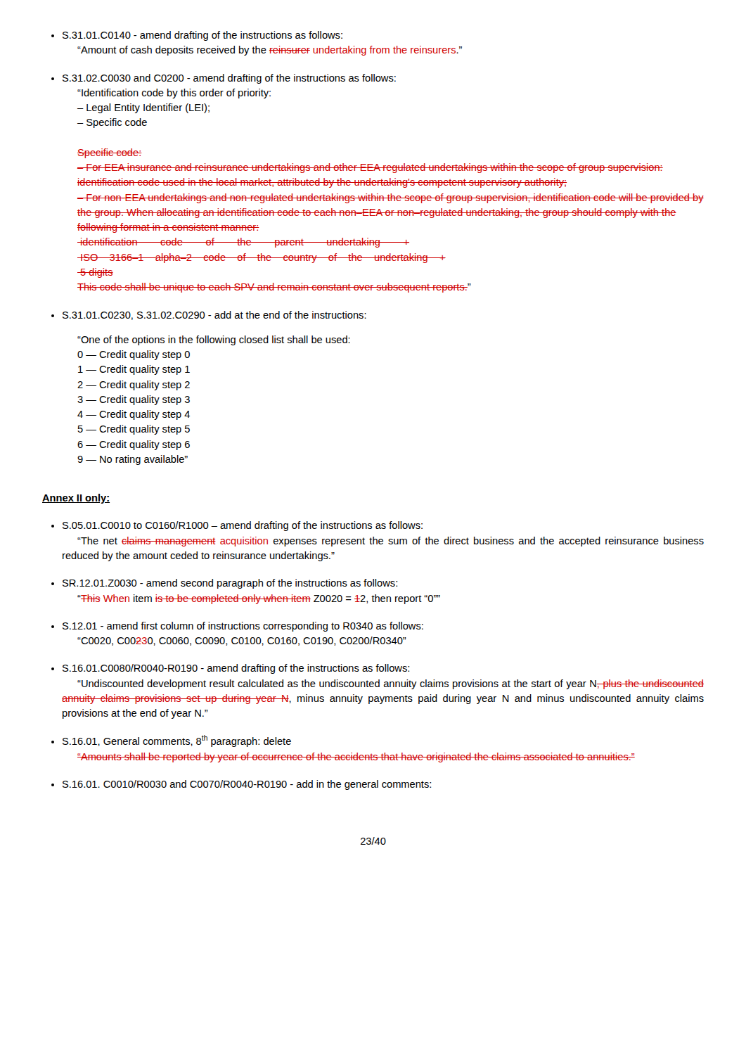S.31.01.C0140 - amend drafting of the instructions as follows:
“Amount of cash deposits received by the reinsurer undertaking from the reinsurers.”
S.31.02.C0030 and C0200 - amend drafting of the instructions as follows:
“Identification code by this order of priority:
– Legal Entity Identifier (LEI);
– Specific code
Specific code:
– For EEA insurance and reinsurance undertakings and other EEA regulated undertakings within the scope of group supervision: identification code used in the local market, attributed by the undertaking's competent supervisory authority;
– For non‑EEA undertakings and non‑regulated undertakings within the scope of group supervision, identification code will be provided by the group. When allocating an identification code to each non–EEA or non–regulated undertaking, the group should comply with the following format in a consistent manner:
identification code of the parent undertaking +
ISO 3166–1 alpha–2 code of the country of the undertaking +
5 digits
This code shall be unique to each SPV and remain constant over subsequent reports.”
S.31.01.C0230, S.31.02.C0290 - add at the end of the instructions:
“One of the options in the following closed list shall be used:
0 — Credit quality step 0
1 — Credit quality step 1
2 — Credit quality step 2
3 — Credit quality step 3
4 — Credit quality step 4
5 — Credit quality step 5
6 — Credit quality step 6
9 — No rating available”
Annex II only:
S.05.01.C0010 to C0160/R1000 – amend drafting of the instructions as follows:
“The net claims management acquisition expenses represent the sum of the direct business and the accepted reinsurance business reduced by the amount ceded to reinsurance undertakings.”
SR.12.01.Z0030 - amend second paragraph of the instructions as follows:
“This When item is to be completed only when item Z0020 = 12, then report “0””
S.12.01 - amend first column of instructions corresponding to R0340 as follows:
“C0020, C00230, C0060, C0090, C0100, C0160, C0190, C0200/R0340”
S.16.01.C0080/R0040-R0190 - amend drafting of the instructions as follows:
“Undiscounted development result calculated as the undiscounted annuity claims provisions at the start of year N, plus the undiscounted annuity claims provisions set up during year N, minus annuity payments paid during year N and minus undiscounted annuity claims provisions at the end of year N.”
S.16.01, General comments, 8th paragraph: delete
“Amounts shall be reported by year of occurrence of the accidents that have originated the claims associated to annuities.”
S.16.01. C0010/R0030 and C0070/R0040-R0190 - add in the general comments:
23/40